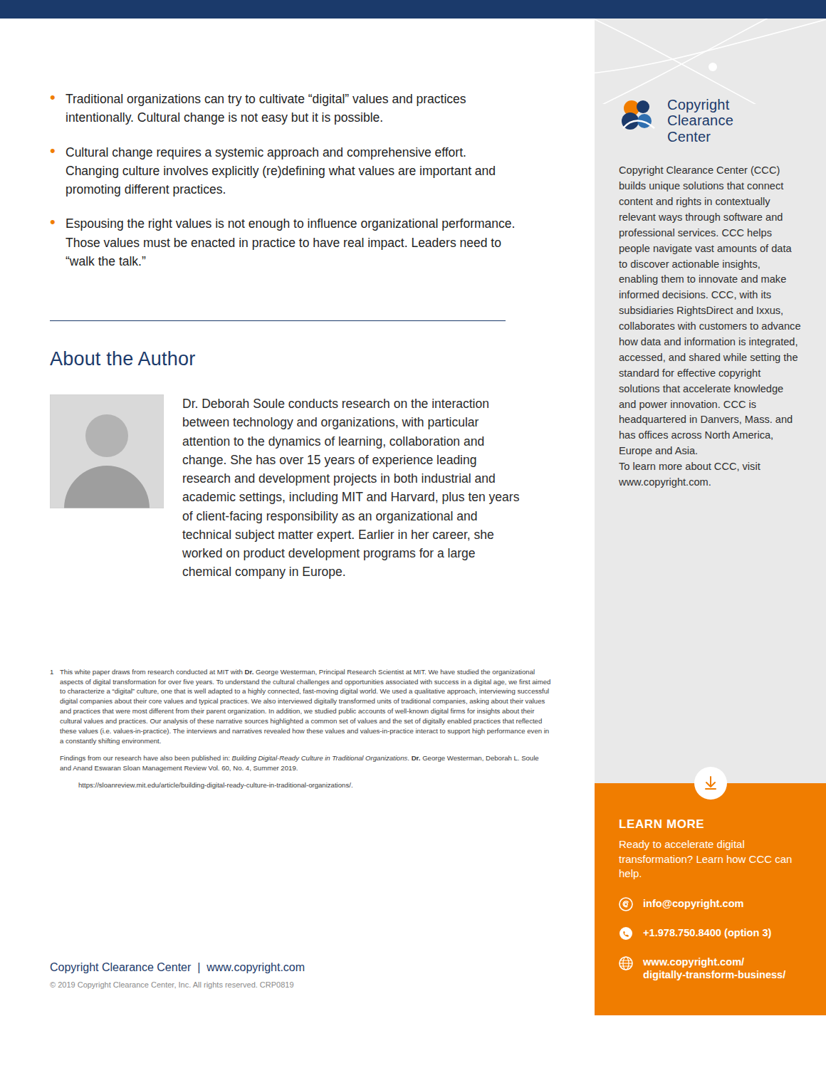Traditional organizations can try to cultivate “digital” values and practices intentionally. Cultural change is not easy but it is possible.
Cultural change requires a systemic approach and comprehensive effort. Changing culture involves explicitly (re)defining what values are important and promoting different practices.
Espousing the right values is not enough to influence organizational performance. Those values must be enacted in practice to have real impact. Leaders need to “walk the talk.”
About the Author
Dr. Deborah Soule conducts research on the interaction between technology and organizations, with particular attention to the dynamics of learning, collaboration and change. She has over 15 years of experience leading research and development projects in both industrial and academic settings, including MIT and Harvard, plus ten years of client-facing responsibility as an organizational and technical subject matter expert. Earlier in her career, she worked on product development programs for a large chemical company in Europe.
1
This white paper draws from research conducted at MIT with Dr. George Westerman, Principal Research Scientist at MIT. We have studied the organizational aspects of digital transformation for over five years. To understand the cultural challenges and opportunities associated with success in a digital age, we first aimed to characterize a “digital” culture, one that is well adapted to a highly connected, fast-moving digital world. We used a qualitative approach, interviewing successful digital companies about their core values and typical practices. We also interviewed digitally transformed units of traditional companies, asking about their values and practices that were most different from their parent organization. In addition, we studied public accounts of well-known digital firms for insights about their cultural values and practices. Our analysis of these narrative sources highlighted a common set of values and the set of digitally enabled practices that reflected these values (i.e. values-in-practice). The interviews and narratives revealed how these values and values-in-practice interact to support high performance even in a constantly shifting environment.
Findings from our research have also been published in: Building Digital-Ready Culture in Traditional Organizations. Dr. George Westerman, Deborah L. Soule and Anand Eswaran Sloan Management Review Vol. 60, No. 4, Summer 2019.
https://sloanreview.mit.edu/article/building-digital-ready-culture-in-traditional-organizations/.
Copyright Clearance Center | www.copyright.com
© 2019 Copyright Clearance Center, Inc. All rights reserved. CRP0819
Copyright
Clearance
Center
Copyright Clearance Center (CCC) builds unique solutions that connect content and rights in contextually relevant ways through software and professional services. CCC helps people navigate vast amounts of data to discover actionable insights, enabling them to innovate and make informed decisions. CCC, with its subsidiaries RightsDirect and Ixxus, collaborates with customers to advance how data and information is integrated, accessed, and shared while setting the standard for effective copyright solutions that accelerate knowledge and power innovation. CCC is headquartered in Danvers, Mass. and has offices across North America, Europe and Asia.
To learn more about CCC, visit www.copyright.com.
LEARN MORE
Ready to accelerate digital transformation? Learn how CCC can help.
info@copyright.com
+1.978.750.8400 (option 3)
www.copyright.com/
digitally-transform-business/